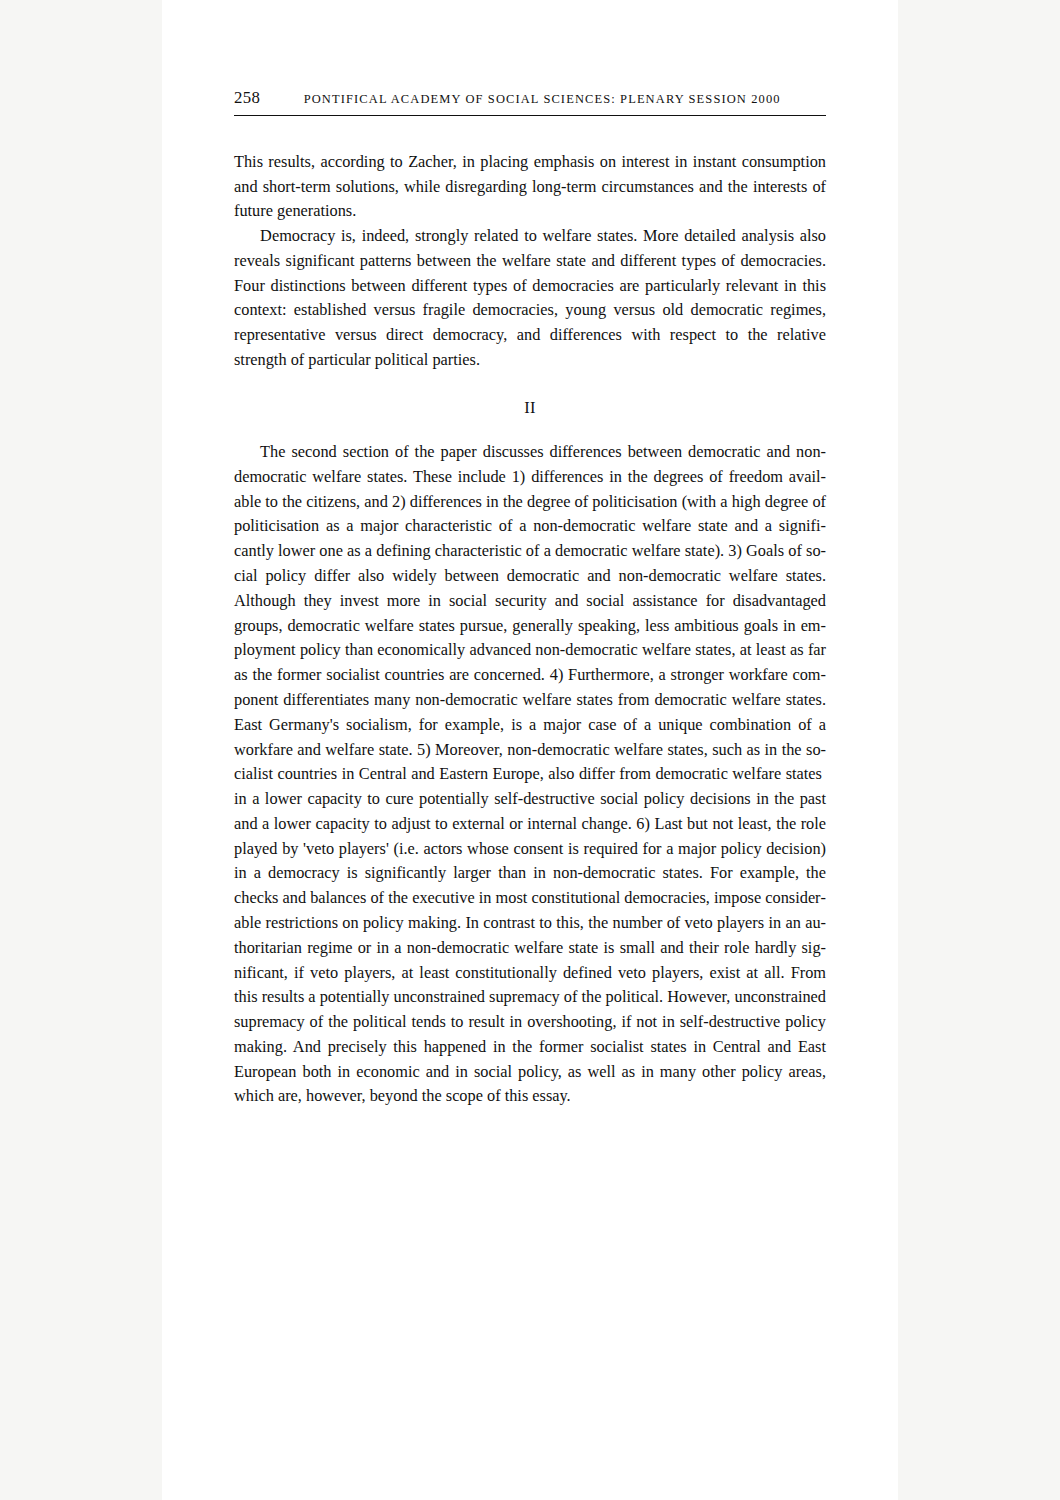258 Pontifical Academy of Social Sciences: Plenary Session 2000
This results, according to Zacher, in placing emphasis on interest in instant consumption and short-term solutions, while disregarding long-term circumstances and the interests of future generations.
Democracy is, indeed, strongly related to welfare states. More detailed analysis also reveals significant patterns between the welfare state and different types of democracies. Four distinctions between different types of democracies are particularly relevant in this context: established versus fragile democracies, young versus old democratic regimes, representative versus direct democracy, and differences with respect to the relative strength of particular political parties.
II
The second section of the paper discusses differences between democratic and non-democratic welfare states. These include 1) differences in the degrees of freedom available to the citizens, and 2) differences in the degree of politicisation (with a high degree of politicisation as a major characteristic of a non-democratic welfare state and a significantly lower one as a defining characteristic of a democratic welfare state). 3) Goals of social policy differ also widely between democratic and non-democratic welfare states. Although they invest more in social security and social assistance for disadvantaged groups, democratic welfare states pursue, generally speaking, less ambitious goals in employment policy than economically advanced non-democratic welfare states, at least as far as the former socialist countries are concerned. 4) Furthermore, a stronger workfare component differentiates many non-democratic welfare states from democratic welfare states. East Germany's socialism, for example, is a major case of a unique combination of a workfare and welfare state. 5) Moreover, non-democratic welfare states, such as in the socialist countries in Central and Eastern Europe, also differ from democratic welfare states in a lower capacity to cure potentially self-destructive social policy decisions in the past and a lower capacity to adjust to external or internal change. 6) Last but not least, the role played by 'veto players' (i.e. actors whose consent is required for a major policy decision) in a democracy is significantly larger than in non-democratic states. For example, the checks and balances of the executive in most constitutional democracies, impose considerable restrictions on policy making. In contrast to this, the number of veto players in an authoritarian regime or in a non-democratic welfare state is small and their role hardly significant, if veto players, at least constitutionally defined veto players, exist at all. From this results a potentially unconstrained supremacy of the political. However, unconstrained supremacy of the political tends to result in overshooting, if not in self-destructive policy making. And precisely this happened in the former socialist states in Central and East European both in economic and in social policy, as well as in many other policy areas, which are, however, beyond the scope of this essay.